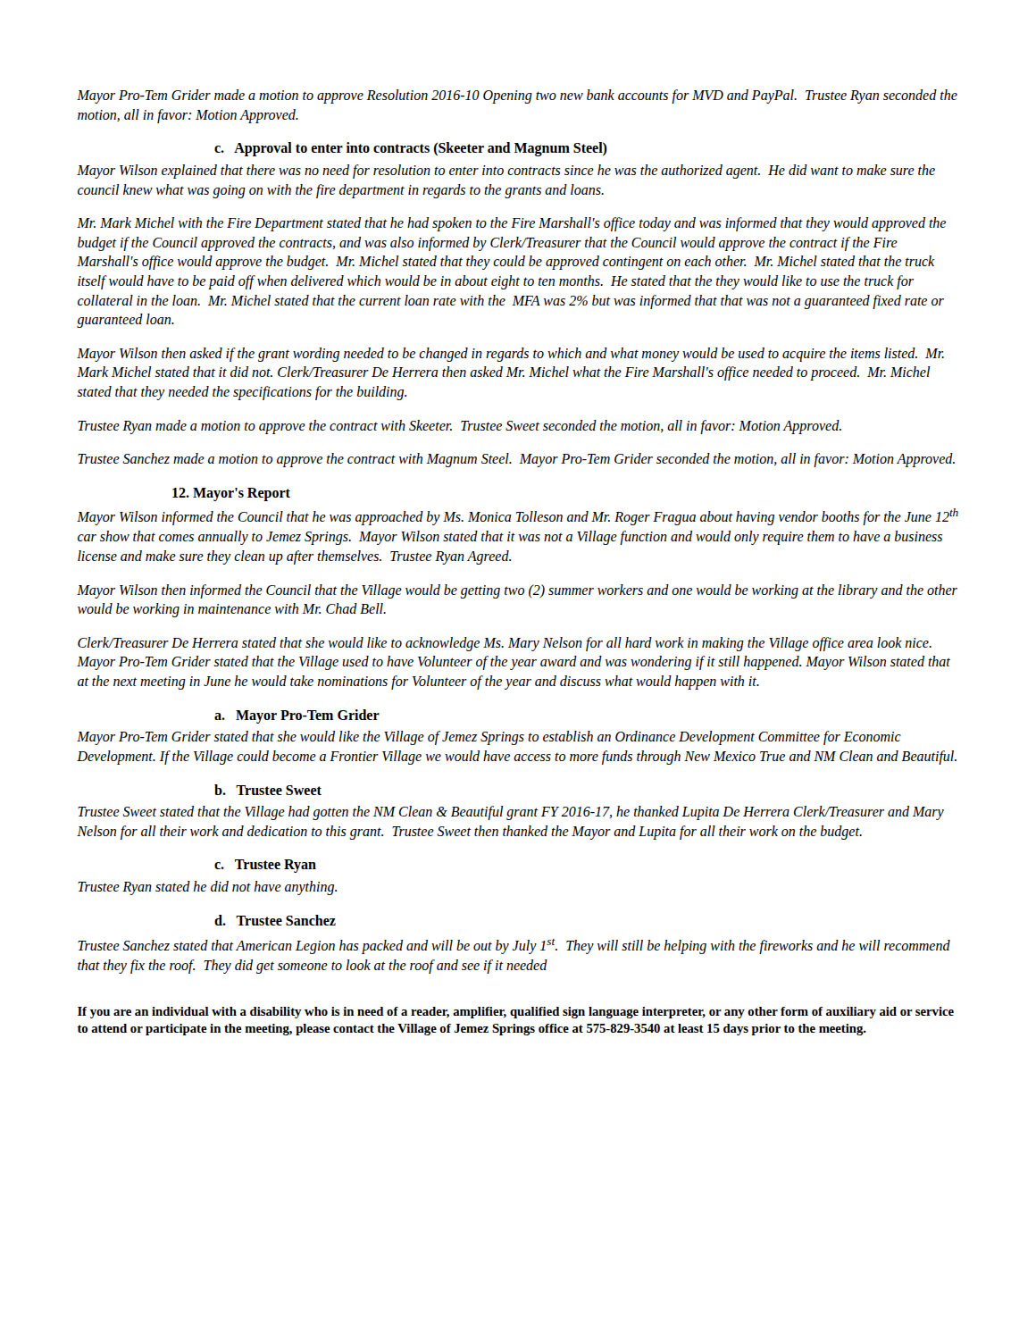Mayor Pro-Tem Grider made a motion to approve Resolution 2016-10 Opening two new bank accounts for MVD and PayPal. Trustee Ryan seconded the motion, all in favor: Motion Approved.
c. Approval to enter into contracts (Skeeter and Magnum Steel)
Mayor Wilson explained that there was no need for resolution to enter into contracts since he was the authorized agent. He did want to make sure the council knew what was going on with the fire department in regards to the grants and loans.
Mr. Mark Michel with the Fire Department stated that he had spoken to the Fire Marshall's office today and was informed that they would approved the budget if the Council approved the contracts, and was also informed by Clerk/Treasurer that the Council would approve the contract if the Fire Marshall's office would approve the budget. Mr. Michel stated that they could be approved contingent on each other. Mr. Michel stated that the truck itself would have to be paid off when delivered which would be in about eight to ten months. He stated that the they would like to use the truck for collateral in the loan. Mr. Michel stated that the current loan rate with the MFA was 2% but was informed that that was not a guaranteed fixed rate or guaranteed loan.
Mayor Wilson then asked if the grant wording needed to be changed in regards to which and what money would be used to acquire the items listed. Mr. Mark Michel stated that it did not. Clerk/Treasurer De Herrera then asked Mr. Michel what the Fire Marshall's office needed to proceed. Mr. Michel stated that they needed the specifications for the building.
Trustee Ryan made a motion to approve the contract with Skeeter. Trustee Sweet seconded the motion, all in favor: Motion Approved.
Trustee Sanchez made a motion to approve the contract with Magnum Steel. Mayor Pro-Tem Grider seconded the motion, all in favor: Motion Approved.
12. Mayor's Report
Mayor Wilson informed the Council that he was approached by Ms. Monica Tolleson and Mr. Roger Fragua about having vendor booths for the June 12th car show that comes annually to Jemez Springs. Mayor Wilson stated that it was not a Village function and would only require them to have a business license and make sure they clean up after themselves. Trustee Ryan Agreed.
Mayor Wilson then informed the Council that the Village would be getting two (2) summer workers and one would be working at the library and the other would be working in maintenance with Mr. Chad Bell.
Clerk/Treasurer De Herrera stated that she would like to acknowledge Ms. Mary Nelson for all hard work in making the Village office area look nice. Mayor Pro-Tem Grider stated that the Village used to have Volunteer of the year award and was wondering if it still happened. Mayor Wilson stated that at the next meeting in June he would take nominations for Volunteer of the year and discuss what would happen with it.
a. Mayor Pro-Tem Grider
Mayor Pro-Tem Grider stated that she would like the Village of Jemez Springs to establish an Ordinance Development Committee for Economic Development. If the Village could become a Frontier Village we would have access to more funds through New Mexico True and NM Clean and Beautiful.
b. Trustee Sweet
Trustee Sweet stated that the Village had gotten the NM Clean & Beautiful grant FY 2016-17, he thanked Lupita De Herrera Clerk/Treasurer and Mary Nelson for all their work and dedication to this grant. Trustee Sweet then thanked the Mayor and Lupita for all their work on the budget.
c. Trustee Ryan
Trustee Ryan stated he did not have anything.
d. Trustee Sanchez
Trustee Sanchez stated that American Legion has packed and will be out by July 1st. They will still be helping with the fireworks and he will recommend that they fix the roof. They did get someone to look at the roof and see if it needed
If you are an individual with a disability who is in need of a reader, amplifier, qualified sign language interpreter, or any other form of auxiliary aid or service to attend or participate in the meeting, please contact the Village of Jemez Springs office at 575-829-3540 at least 15 days prior to the meeting.